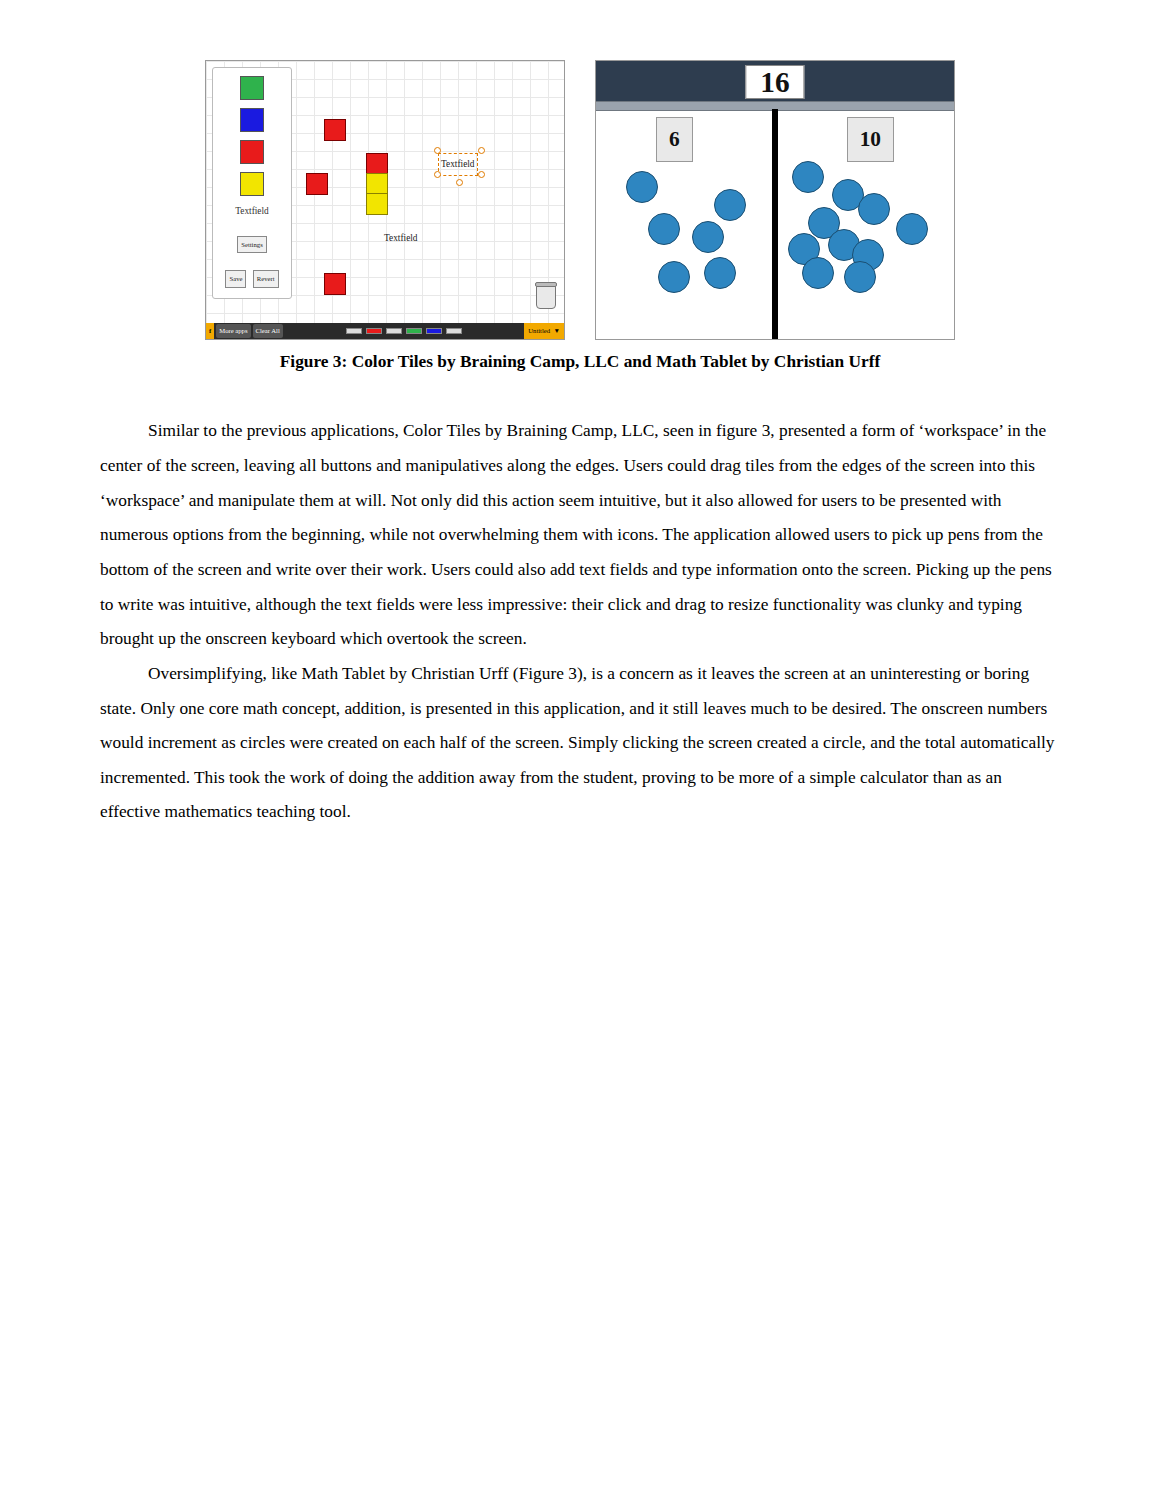Textfield
Settings
Save Revert
Textfield
Textfield
f More apps Clear All Untitled ▼
16
6
10
Figure 3: Color Tiles by Braining Camp, LLC and Math Tablet by Christian Urff
Similar to the previous applications, Color Tiles by Braining Camp, LLC, seen in figure 3, presented a form of ‘workspace’ in the center of the screen, leaving all buttons and manipulatives along the edges. Users could drag tiles from the edges of the screen into this ‘workspace’ and manipulate them at will. Not only did this action seem intuitive, but it also allowed for users to be presented with numerous options from the beginning, while not overwhelming them with icons. The application allowed users to pick up pens from the bottom of the screen and write over their work. Users could also add text fields and type information onto the screen. Picking up the pens to write was intuitive, although the text fields were less impressive: their click and drag to resize functionality was clunky and typing brought up the onscreen keyboard which overtook the screen.
Oversimplifying, like Math Tablet by Christian Urff (Figure 3), is a concern as it leaves the screen at an uninteresting or boring state. Only one core math concept, addition, is presented in this application, and it still leaves much to be desired. The onscreen numbers would increment as circles were created on each half of the screen. Simply clicking the screen created a circle, and the total automatically incremented. This took the work of doing the addition away from the student, proving to be more of a simple calculator than as an effective mathematics teaching tool.